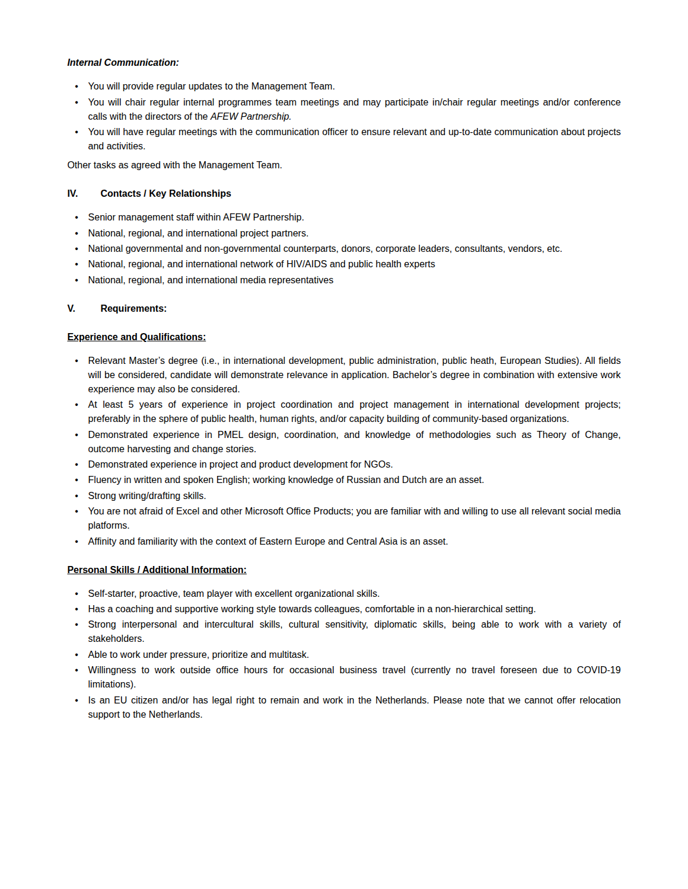Internal Communication:
You will provide regular updates to the Management Team.
You will chair regular internal programmes team meetings and may participate in/chair regular meetings and/or conference calls with the directors of the AFEW Partnership.
You will have regular meetings with the communication officer to ensure relevant and up-to-date communication about projects and activities.
Other tasks as agreed with the Management Team.
IV. Contacts / Key Relationships
Senior management staff within AFEW Partnership.
National, regional, and international project partners.
National governmental and non-governmental counterparts, donors, corporate leaders, consultants, vendors, etc.
National, regional, and international network of HIV/AIDS and public health experts
National, regional, and international media representatives
V. Requirements:
Experience and Qualifications:
Relevant Master’s degree (i.e., in international development, public administration, public heath, European Studies). All fields will be considered, candidate will demonstrate relevance in application. Bachelor’s degree in combination with extensive work experience may also be considered.
At least 5 years of experience in project coordination and project management in international development projects; preferably in the sphere of public health, human rights, and/or capacity building of community-based organizations.
Demonstrated experience in PMEL design, coordination, and knowledge of methodologies such as Theory of Change, outcome harvesting and change stories.
Demonstrated experience in project and product development for NGOs.
Fluency in written and spoken English; working knowledge of Russian and Dutch are an asset.
Strong writing/drafting skills.
You are not afraid of Excel and other Microsoft Office Products; you are familiar with and willing to use all relevant social media platforms.
Affinity and familiarity with the context of Eastern Europe and Central Asia is an asset.
Personal Skills / Additional Information:
Self-starter, proactive, team player with excellent organizational skills.
Has a coaching and supportive working style towards colleagues, comfortable in a non-hierarchical setting.
Strong interpersonal and intercultural skills, cultural sensitivity, diplomatic skills, being able to work with a variety of stakeholders.
Able to work under pressure, prioritize and multitask.
Willingness to work outside office hours for occasional business travel (currently no travel foreseen due to COVID-19 limitations).
Is an EU citizen and/or has legal right to remain and work in the Netherlands. Please note that we cannot offer relocation support to the Netherlands.